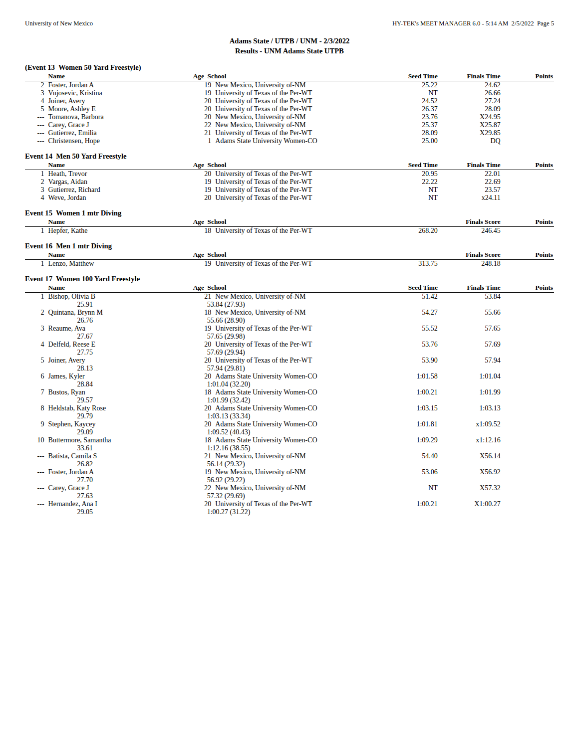University of New Mexico
HY-TEK's MEET MANAGER 6.0 - 5:14 AM 2/5/2022 Page 5
Adams State / UTPB / UNM - 2/3/2022
Results - UNM Adams State UTPB
(Event 13 Women 50 Yard Freestyle)
| | Name | Age School | Seed Time | Finals Time | Points |
| --- | --- | --- | --- | --- | --- |
| 2 | Foster, Jordan A | 19 | New Mexico, University of-NM | 25.22 | 24.62 | |
| 3 | Vujosevic, Kristina | 19 | University of Texas of the Per-WT | NT | 26.66 | |
| 4 | Joiner, Avery | 20 | University of Texas of the Per-WT | 24.52 | 27.24 | |
| 5 | Moore, Ashley E | 20 | University of Texas of the Per-WT | 26.37 | 28.09 | |
| --- | Tomanova, Barbora | 20 | New Mexico, University of-NM | 23.76 | X24.95 | |
| --- | Carey, Grace J | 22 | New Mexico, University of-NM | 25.37 | X25.87 | |
| --- | Gutierrez, Emilia | 21 | University of Texas of the Per-WT | 28.09 | X29.85 | |
| --- | Christensen, Hope | 1 | Adams State University Women-CO | 25.00 | DQ | |
Event 14 Men 50 Yard Freestyle
| | Name | Age School | Seed Time | Finals Time | Points |
| --- | --- | --- | --- | --- | --- |
| 1 | Heath, Trevor | 20 | University of Texas of the Per-WT | 20.95 | 22.01 | |
| 2 | Vargas, Aidan | 19 | University of Texas of the Per-WT | 22.22 | 22.69 | |
| 3 | Gutierrez, Richard | 19 | University of Texas of the Per-WT | NT | 23.57 | |
| 4 | Weve, Jordan | 20 | University of Texas of the Per-WT | NT | x24.11 | |
Event 15 Women 1 mtr Diving
| | Name | Age School | | Finals Score | Points |
| --- | --- | --- | --- | --- | --- |
| 1 | Hepfer, Kathe | 18 | University of Texas of the Per-WT | 268.20 | 246.45 | |
Event 16 Men 1 mtr Diving
| | Name | Age School | | Finals Score | Points |
| --- | --- | --- | --- | --- | --- |
| 1 | Lenzo, Matthew | 19 | University of Texas of the Per-WT | 313.75 | 248.18 | |
Event 17 Women 100 Yard Freestyle
| | Name | Age School | Seed Time | Finals Time | Points |
| --- | --- | --- | --- | --- | --- |
| 1 | Bishop, Olivia B | 21 | New Mexico, University of-NM | 51.42 | 53.84 | |
| | 25.91 | 53.84 (27.93) | | | |
| 2 | Quintana, Brynn M | 18 | New Mexico, University of-NM | 54.27 | 55.66 | |
| | 26.76 | 55.66 (28.90) | | | |
| 3 | Reaume, Ava | 19 | University of Texas of the Per-WT | 55.52 | 57.65 | |
| | 27.67 | 57.65 (29.98) | | | |
| 4 | Delfeld, Reese E | 20 | University of Texas of the Per-WT | 53.76 | 57.69 | |
| | 27.75 | 57.69 (29.94) | | | |
| 5 | Joiner, Avery | 20 | University of Texas of the Per-WT | 53.90 | 57.94 | |
| | 28.13 | 57.94 (29.81) | | | |
| 6 | James, Kyler | 20 | Adams State University Women-CO | 1:01.58 | 1:01.04 | |
| | 28.84 | 1:01.04 (32.20) | | | |
| 7 | Bustos, Ryan | 18 | Adams State University Women-CO | 1:00.21 | 1:01.99 | |
| | 29.57 | 1:01.99 (32.42) | | | |
| 8 | Heldstab, Katy Rose | 20 | Adams State University Women-CO | 1:03.15 | 1:03.13 | |
| | 29.79 | 1:03.13 (33.34) | | | |
| 9 | Stephen, Kaycey | 20 | Adams State University Women-CO | 1:01.81 | x1:09.52 | |
| | 29.09 | 1:09.52 (40.43) | | | |
| 10 | Buttermore, Samantha | 18 | Adams State University Women-CO | 1:09.29 | x1:12.16 | |
| | 33.61 | 1:12.16 (38.55) | | | |
| --- | Batista, Camila S | 21 | New Mexico, University of-NM | 54.40 | X56.14 | |
| | 26.82 | 56.14 (29.32) | | | |
| --- | Foster, Jordan A | 19 | New Mexico, University of-NM | 53.06 | X56.92 | |
| | 27.70 | 56.92 (29.22) | | | |
| --- | Carey, Grace J | 22 | New Mexico, University of-NM | NT | X57.32 | |
| | 27.63 | 57.32 (29.69) | | | |
| --- | Hernandez, Ana I | 20 | University of Texas of the Per-WT | 1:00.21 | X1:00.27 | |
| | 29.05 | 1:00.27 (31.22) | | | |